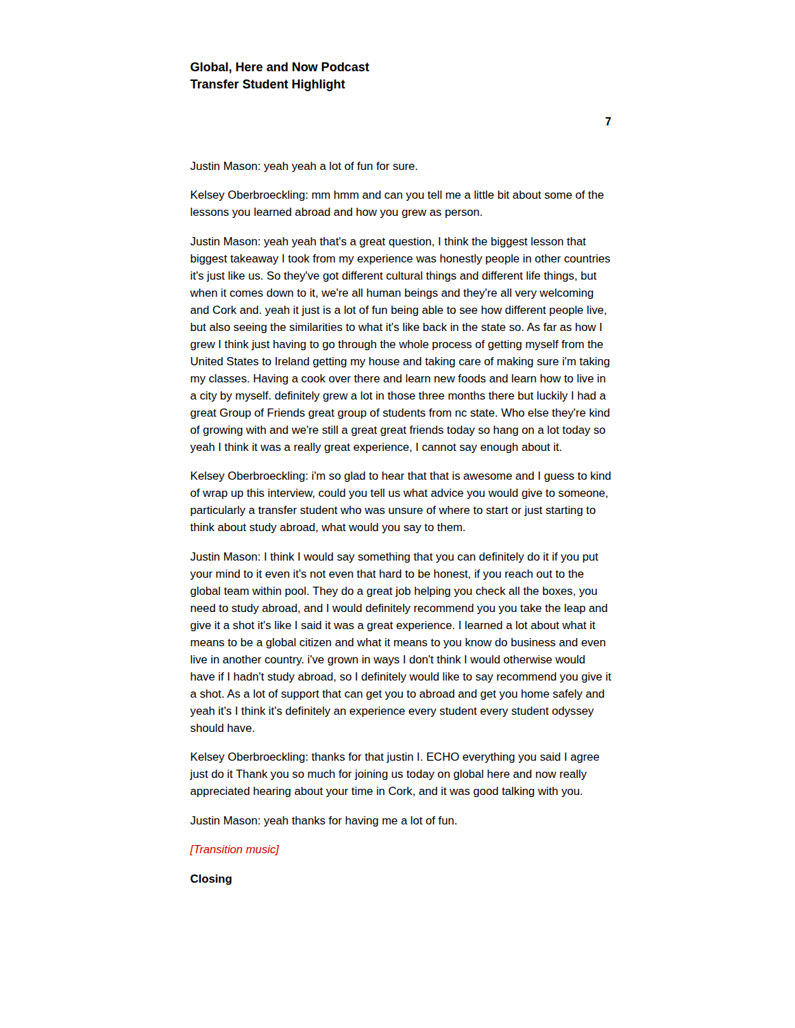Global, Here and Now Podcast
Transfer Student Highlight
7
Justin Mason: yeah yeah a lot of fun for sure.
Kelsey Oberbroeckling: mm hmm and can you tell me a little bit about some of the lessons you learned abroad and how you grew as person.
Justin Mason: yeah yeah that's a great question, I think the biggest lesson that biggest takeaway I took from my experience was honestly people in other countries it's just like us. So they've got different cultural things and different life things, but when it comes down to it, we're all human beings and they're all very welcoming and Cork and. yeah it just is a lot of fun being able to see how different people live, but also seeing the similarities to what it's like back in the state so. As far as how I grew I think just having to go through the whole process of getting myself from the United States to Ireland getting my house and taking care of making sure i'm taking my classes. Having a cook over there and learn new foods and learn how to live in a city by myself. definitely grew a lot in those three months there but luckily I had a great Group of Friends great group of students from nc state. Who else they're kind of growing with and we're still a great great friends today so hang on a lot today so yeah I think it was a really great experience, I cannot say enough about it.
Kelsey Oberbroeckling: i'm so glad to hear that that is awesome and I guess to kind of wrap up this interview, could you tell us what advice you would give to someone, particularly a transfer student who was unsure of where to start or just starting to think about study abroad, what would you say to them.
Justin Mason: I think I would say something that you can definitely do it if you put your mind to it even it's not even that hard to be honest, if you reach out to the global team within pool. They do a great job helping you check all the boxes, you need to study abroad, and I would definitely recommend you you take the leap and give it a shot it's like I said it was a great experience. I learned a lot about what it means to be a global citizen and what it means to you know do business and even live in another country. i've grown in ways I don't think I would otherwise would have if I hadn't study abroad, so I definitely would like to say recommend you give it a shot. As a lot of support that can get you to abroad and get you home safely and yeah it's I think it's definitely an experience every student every student odyssey should have.
Kelsey Oberbroeckling: thanks for that justin I. ECHO everything you said I agree just do it Thank you so much for joining us today on global here and now really appreciated hearing about your time in Cork, and it was good talking with you.
Justin Mason: yeah thanks for having me a lot of fun.
[Transition music]
Closing